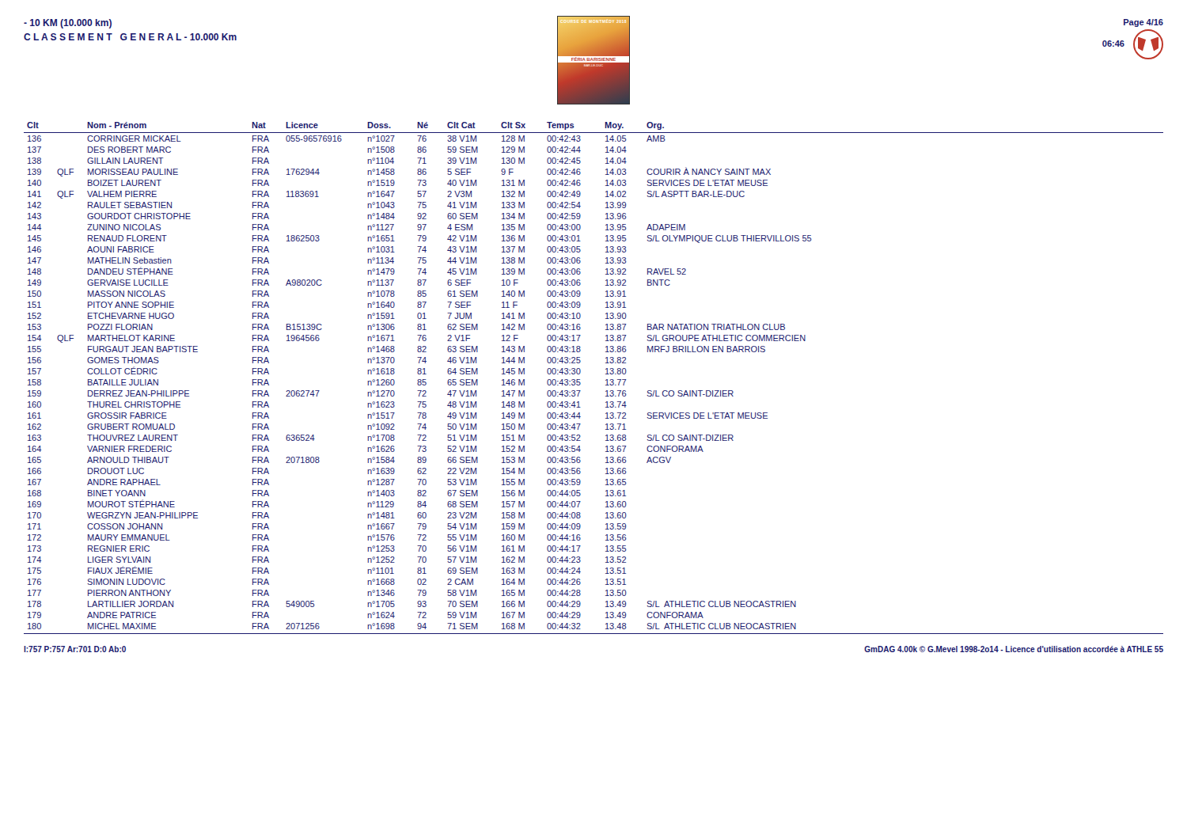COURSE DE MONTMÉDY 2018
FÉRIA BARISIENNE
BAR-LE-DUC
- 10 KM (10.000 km)
C L A S S E M E N T G E N E R A L - 10.000 Km
Page 4/16
06:46
| Clt | | Nom - Prénom | Nat | Licence | Doss. | Né | Clt Cat | Clt Sx | Temps | Moy. | Org. |
| --- | --- | --- | --- | --- | --- | --- | --- | --- | --- | --- | --- |
| 136 | | CORRINGER MICKAEL | FRA | 055-96576916 | n°1027 | 76 | 38 V1M | 128 M | 00:42:43 | 14.05 | AMB |
| 137 | | DES ROBERT MARC | FRA | | n°1508 | 86 | 59 SEM | 129 M | 00:42:44 | 14.04 | |
| 138 | | GILLAIN LAURENT | FRA | | n°1104 | 71 | 39 V1M | 130 M | 00:42:45 | 14.04 | |
| 139 | QLF | MORISSEAU PAULINE | FRA | 1762944 | n°1458 | 86 | 5 SEF | 9 F | 00:42:46 | 14.03 | COURIR À NANCY SAINT MAX |
| 140 | | BOIZET LAURENT | FRA | | n°1519 | 73 | 40 V1M | 131 M | 00:42:46 | 14.03 | SERVICES DE L'ETAT MEUSE |
| 141 | QLF | VALHEM PIERRE | FRA | 1183691 | n°1647 | 57 | 2 V3M | 132 M | 00:42:49 | 14.02 | S/L ASPTT BAR-LE-DUC |
| 142 | | RAULET SEBASTIEN | FRA | | n°1043 | 75 | 41 V1M | 133 M | 00:42:54 | 13.99 | |
| 143 | | GOURDOT CHRISTOPHE | FRA | | n°1484 | 92 | 60 SEM | 134 M | 00:42:59 | 13.96 | |
| 144 | | ZUNINO NICOLAS | FRA | | n°1127 | 97 | 4 ESM | 135 M | 00:43:00 | 13.95 | ADAPEIM |
| 145 | | RENAUD FLORENT | FRA | 1862503 | n°1651 | 79 | 42 V1M | 136 M | 00:43:01 | 13.95 | S/L OLYMPIQUE CLUB THIERVILLOIS 55 |
| 146 | | AOUNI FABRICE | FRA | | n°1031 | 74 | 43 V1M | 137 M | 00:43:05 | 13.93 | |
| 147 | | MATHELIN Sebastien | FRA | | n°1134 | 75 | 44 V1M | 138 M | 00:43:06 | 13.93 | |
| 148 | | DANDEU STÉPHANE | FRA | | n°1479 | 74 | 45 V1M | 139 M | 00:43:06 | 13.92 | RAVEL 52 |
| 149 | | GERVAISE LUCILLE | FRA | A98020C | n°1137 | 87 | 6 SEF | 10 F | 00:43:06 | 13.92 | BNTC |
| 150 | | MASSON NICOLAS | FRA | | n°1078 | 85 | 61 SEM | 140 M | 00:43:09 | 13.91 | |
| 151 | | PITOY ANNE SOPHIE | FRA | | n°1640 | 87 | 7 SEF | 11 F | 00:43:09 | 13.91 | |
| 152 | | ETCHEVARNE HUGO | FRA | | n°1591 | 01 | 7 JUM | 141 M | 00:43:10 | 13.90 | |
| 153 | | POZZI FLORIAN | FRA | B15139C | n°1306 | 81 | 62 SEM | 142 M | 00:43:16 | 13.87 | BAR NATATION TRIATHLON CLUB |
| 154 | QLF | MARTHELOT KARINE | FRA | 1964566 | n°1671 | 76 | 2 V1F | 12 F | 00:43:17 | 13.87 | S/L GROUPE ATHLETIC COMMERCIEN |
| 155 | | FURGAUT JEAN BAPTISTE | FRA | | n°1468 | 82 | 63 SEM | 143 M | 00:43:18 | 13.86 | MRFJ BRILLON EN BARROIS |
| 156 | | GOMES THOMAS | FRA | | n°1370 | 74 | 46 V1M | 144 M | 00:43:25 | 13.82 | |
| 157 | | COLLOT CÉDRIC | FRA | | n°1618 | 81 | 64 SEM | 145 M | 00:43:30 | 13.80 | |
| 158 | | BATAILLE JULIAN | FRA | | n°1260 | 85 | 65 SEM | 146 M | 00:43:35 | 13.77 | |
| 159 | | DERREZ JEAN-PHILIPPE | FRA | 2062747 | n°1270 | 72 | 47 V1M | 147 M | 00:43:37 | 13.76 | S/L CO SAINT-DIZIER |
| 160 | | THUREL CHRISTOPHE | FRA | | n°1623 | 75 | 48 V1M | 148 M | 00:43:41 | 13.74 | |
| 161 | | GROSSIR FABRICE | FRA | | n°1517 | 78 | 49 V1M | 149 M | 00:43:44 | 13.72 | SERVICES DE L'ETAT MEUSE |
| 162 | | GRUBERT ROMUALD | FRA | | n°1092 | 74 | 50 V1M | 150 M | 00:43:47 | 13.71 | |
| 163 | | THOUVREZ LAURENT | FRA | 636524 | n°1708 | 72 | 51 V1M | 151 M | 00:43:52 | 13.68 | S/L CO SAINT-DIZIER |
| 164 | | VARNIER FREDERIC | FRA | | n°1626 | 73 | 52 V1M | 152 M | 00:43:54 | 13.67 | CONFORAMA |
| 165 | | ARNOULD THIBAUT | FRA | 2071808 | n°1584 | 89 | 66 SEM | 153 M | 00:43:56 | 13.66 | ACGV |
| 166 | | DROUOT LUC | FRA | | n°1639 | 62 | 22 V2M | 154 M | 00:43:56 | 13.66 | |
| 167 | | ANDRE RAPHAEL | FRA | | n°1287 | 70 | 53 V1M | 155 M | 00:43:59 | 13.65 | |
| 168 | | BINET YOANN | FRA | | n°1403 | 82 | 67 SEM | 156 M | 00:44:05 | 13.61 | |
| 169 | | MOUROT STÉPHANE | FRA | | n°1129 | 84 | 68 SEM | 157 M | 00:44:07 | 13.60 | |
| 170 | | WEGRZYN JEAN-PHILIPPE | FRA | | n°1481 | 60 | 23 V2M | 158 M | 00:44:08 | 13.60 | |
| 171 | | COSSON JOHANN | FRA | | n°1667 | 79 | 54 V1M | 159 M | 00:44:09 | 13.59 | |
| 172 | | MAURY EMMANUEL | FRA | | n°1576 | 72 | 55 V1M | 160 M | 00:44:16 | 13.56 | |
| 173 | | REGNIER ERIC | FRA | | n°1253 | 70 | 56 V1M | 161 M | 00:44:17 | 13.55 | |
| 174 | | LIGER SYLVAIN | FRA | | n°1252 | 70 | 57 V1M | 162 M | 00:44:23 | 13.52 | |
| 175 | | FIAUX JÉRÉMIE | FRA | | n°1101 | 81 | 69 SEM | 163 M | 00:44:24 | 13.51 | |
| 176 | | SIMONIN LUDOVIC | FRA | | n°1668 | 02 | 2 CAM | 164 M | 00:44:26 | 13.51 | |
| 177 | | PIERRON ANTHONY | FRA | | n°1346 | 79 | 58 V1M | 165 M | 00:44:28 | 13.50 | |
| 178 | | LARTILLIER JORDAN | FRA | 549005 | n°1705 | 93 | 70 SEM | 166 M | 00:44:29 | 13.49 | S/L ATHLETIC CLUB NEOCASTRIEN |
| 179 | | ANDRE PATRICE | FRA | | n°1624 | 72 | 59 V1M | 167 M | 00:44:29 | 13.49 | CONFORAMA |
| 180 | | MICHEL MAXIME | FRA | 2071256 | n°1698 | 94 | 71 SEM | 168 M | 00:44:32 | 13.48 | S/L ATHLETIC CLUB NEOCASTRIEN |
I:757 P:757 Ar:701 D:0 Ab:0
GmDAG 4.00k © G.Mevel 1998-2o14 - Licence d'utilisation accordée à ATHLE 55